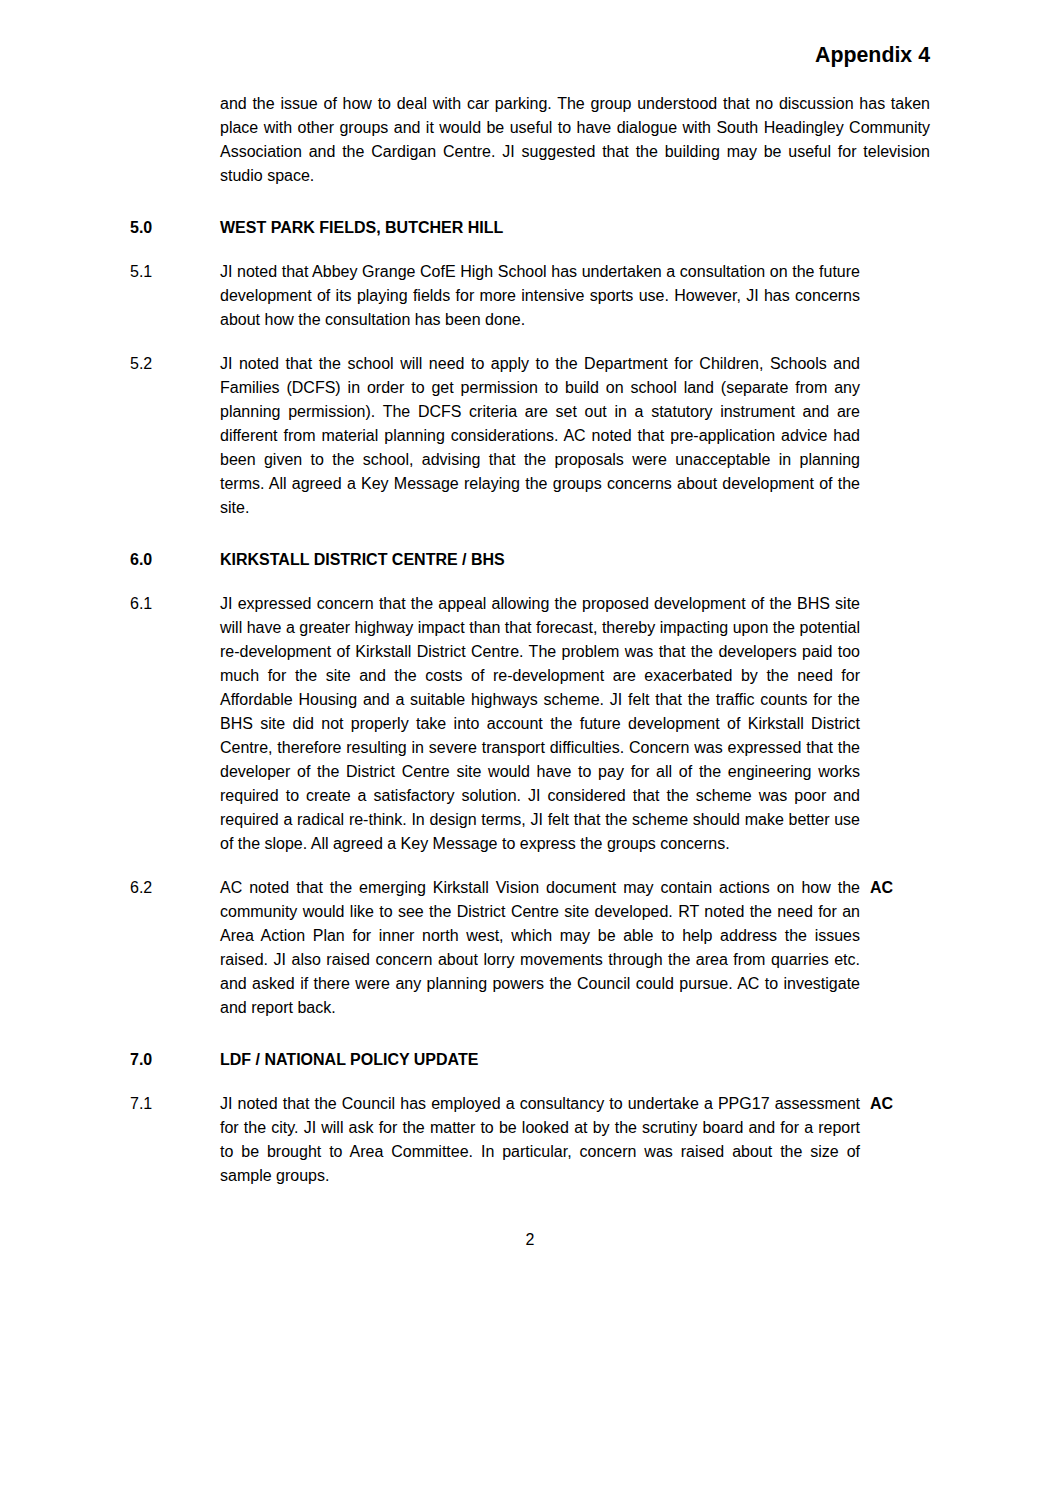Appendix 4
and the issue of how to deal with car parking. The group understood that no discussion has taken place with other groups and it would be useful to have dialogue with South Headingley Community Association and the Cardigan Centre. JI suggested that the building may be useful for television studio space.
5.0 WEST PARK FIELDS, BUTCHER HILL
5.1
JI noted that Abbey Grange CofE High School has undertaken a consultation on the future development of its playing fields for more intensive sports use. However, JI has concerns about how the consultation has been done.
5.2
JI noted that the school will need to apply to the Department for Children, Schools and Families (DCFS) in order to get permission to build on school land (separate from any planning permission). The DCFS criteria are set out in a statutory instrument and are different from material planning considerations. AC noted that pre-application advice had been given to the school, advising that the proposals were unacceptable in planning terms. All agreed a Key Message relaying the groups concerns about development of the site.
6.0 KIRKSTALL DISTRICT CENTRE / BHS
6.1
JI expressed concern that the appeal allowing the proposed development of the BHS site will have a greater highway impact than that forecast, thereby impacting upon the potential re-development of Kirkstall District Centre. The problem was that the developers paid too much for the site and the costs of re-development are exacerbated by the need for Affordable Housing and a suitable highways scheme. JI felt that the traffic counts for the BHS site did not properly take into account the future development of Kirkstall District Centre, therefore resulting in severe transport difficulties. Concern was expressed that the developer of the District Centre site would have to pay for all of the engineering works required to create a satisfactory solution. JI considered that the scheme was poor and required a radical re-think. In design terms, JI felt that the scheme should make better use of the slope. All agreed a Key Message to express the groups concerns.
6.2
AC noted that the emerging Kirkstall Vision document may contain actions on how the community would like to see the District Centre site developed. RT noted the need for an Area Action Plan for inner north west, which may be able to help address the issues raised. JI also raised concern about lorry movements through the area from quarries etc. and asked if there were any planning powers the Council could pursue. AC to investigate and report back.
AC
7.0 LDF / NATIONAL POLICY UPDATE
7.1
JI noted that the Council has employed a consultancy to undertake a PPG17 assessment for the city. JI will ask for the matter to be looked at by the scrutiny board and for a report to be brought to Area Committee. In particular, concern was raised about the size of sample groups.
AC
2